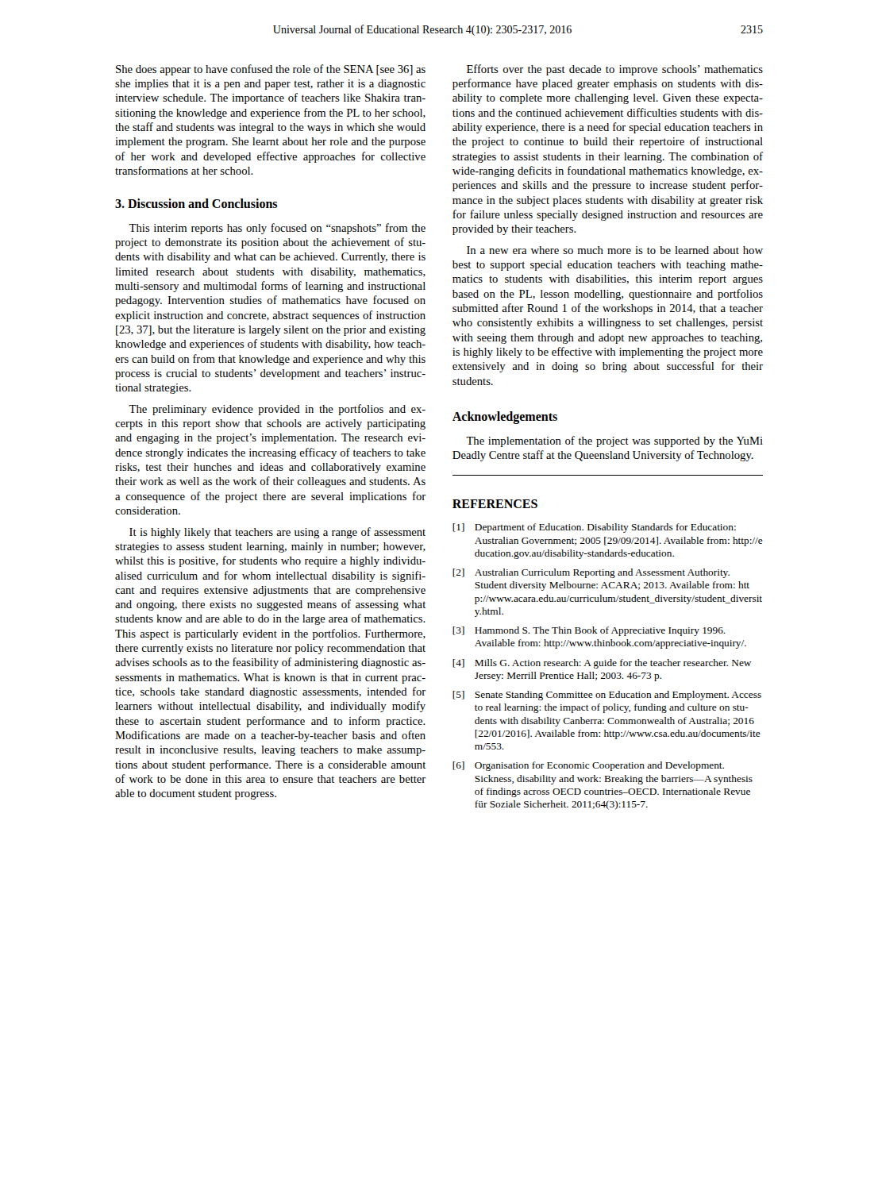Universal Journal of Educational Research 4(10): 2305-2317, 2016
2315
She does appear to have confused the role of the SENA [see 36] as she implies that it is a pen and paper test, rather it is a diagnostic interview schedule. The importance of teachers like Shakira transitioning the knowledge and experience from the PL to her school, the staff and students was integral to the ways in which she would implement the program. She learnt about her role and the purpose of her work and developed effective approaches for collective transformations at her school.
3. Discussion and Conclusions
This interim reports has only focused on “snapshots” from the project to demonstrate its position about the achievement of students with disability and what can be achieved. Currently, there is limited research about students with disability, mathematics, multi-sensory and multimodal forms of learning and instructional pedagogy. Intervention studies of mathematics have focused on explicit instruction and concrete, abstract sequences of instruction [23, 37], but the literature is largely silent on the prior and existing knowledge and experiences of students with disability, how teachers can build on from that knowledge and experience and why this process is crucial to students’ development and teachers’ instructional strategies.
The preliminary evidence provided in the portfolios and excerpts in this report show that schools are actively participating and engaging in the project’s implementation. The research evidence strongly indicates the increasing efficacy of teachers to take risks, test their hunches and ideas and collaboratively examine their work as well as the work of their colleagues and students. As a consequence of the project there are several implications for consideration.
It is highly likely that teachers are using a range of assessment strategies to assess student learning, mainly in number; however, whilst this is positive, for students who require a highly individualised curriculum and for whom intellectual disability is significant and requires extensive adjustments that are comprehensive and ongoing, there exists no suggested means of assessing what students know and are able to do in the large area of mathematics. This aspect is particularly evident in the portfolios. Furthermore, there currently exists no literature nor policy recommendation that advises schools as to the feasibility of administering diagnostic assessments in mathematics. What is known is that in current practice, schools take standard diagnostic assessments, intended for learners without intellectual disability, and individually modify these to ascertain student performance and to inform practice. Modifications are made on a teacher-by-teacher basis and often result in inconclusive results, leaving teachers to make assumptions about student performance. There is a considerable amount of work to be done in this area to ensure that teachers are better able to document student progress.
Efforts over the past decade to improve schools’ mathematics performance have placed greater emphasis on students with disability to complete more challenging level. Given these expectations and the continued achievement difficulties students with disability experience, there is a need for special education teachers in the project to continue to build their repertoire of instructional strategies to assist students in their learning. The combination of wide-ranging deficits in foundational mathematics knowledge, experiences and skills and the pressure to increase student performance in the subject places students with disability at greater risk for failure unless specially designed instruction and resources are provided by their teachers.
In a new era where so much more is to be learned about how best to support special education teachers with teaching mathematics to students with disabilities, this interim report argues based on the PL, lesson modelling, questionnaire and portfolios submitted after Round 1 of the workshops in 2014, that a teacher who consistently exhibits a willingness to set challenges, persist with seeing them through and adopt new approaches to teaching, is highly likely to be effective with implementing the project more extensively and in doing so bring about successful for their students.
Acknowledgements
The implementation of the project was supported by the YuMi Deadly Centre staff at the Queensland University of Technology.
REFERENCES
Department of Education. Disability Standards for Education: Australian Government; 2005 [29/09/2014]. Available from: http://education.gov.au/disability-standards-education.
Australian Curriculum Reporting and Assessment Authority. Student diversity Melbourne: ACARA; 2013. Available from: http://www.acara.edu.au/curriculum/student_diversity/student_diversity.html.
Hammond S. The Thin Book of Appreciative Inquiry 1996. Available from: http://www.thinbook.com/appreciative-inquiry/.
Mills G. Action research: A guide for the teacher researcher. New Jersey: Merrill Prentice Hall; 2003. 46-73 p.
Senate Standing Committee on Education and Employment. Access to real learning: the impact of policy, funding and culture on students with disability Canberra: Commonwealth of Australia; 2016 [22/01/2016]. Available from: http://www.csa.edu.au/documents/item/553.
Organisation for Economic Cooperation and Development. Sickness, disability and work: Breaking the barriers—A synthesis of findings across OECD countries–OECD. Internationale Revue für Soziale Sicherheit. 2011;64(3):115-7.